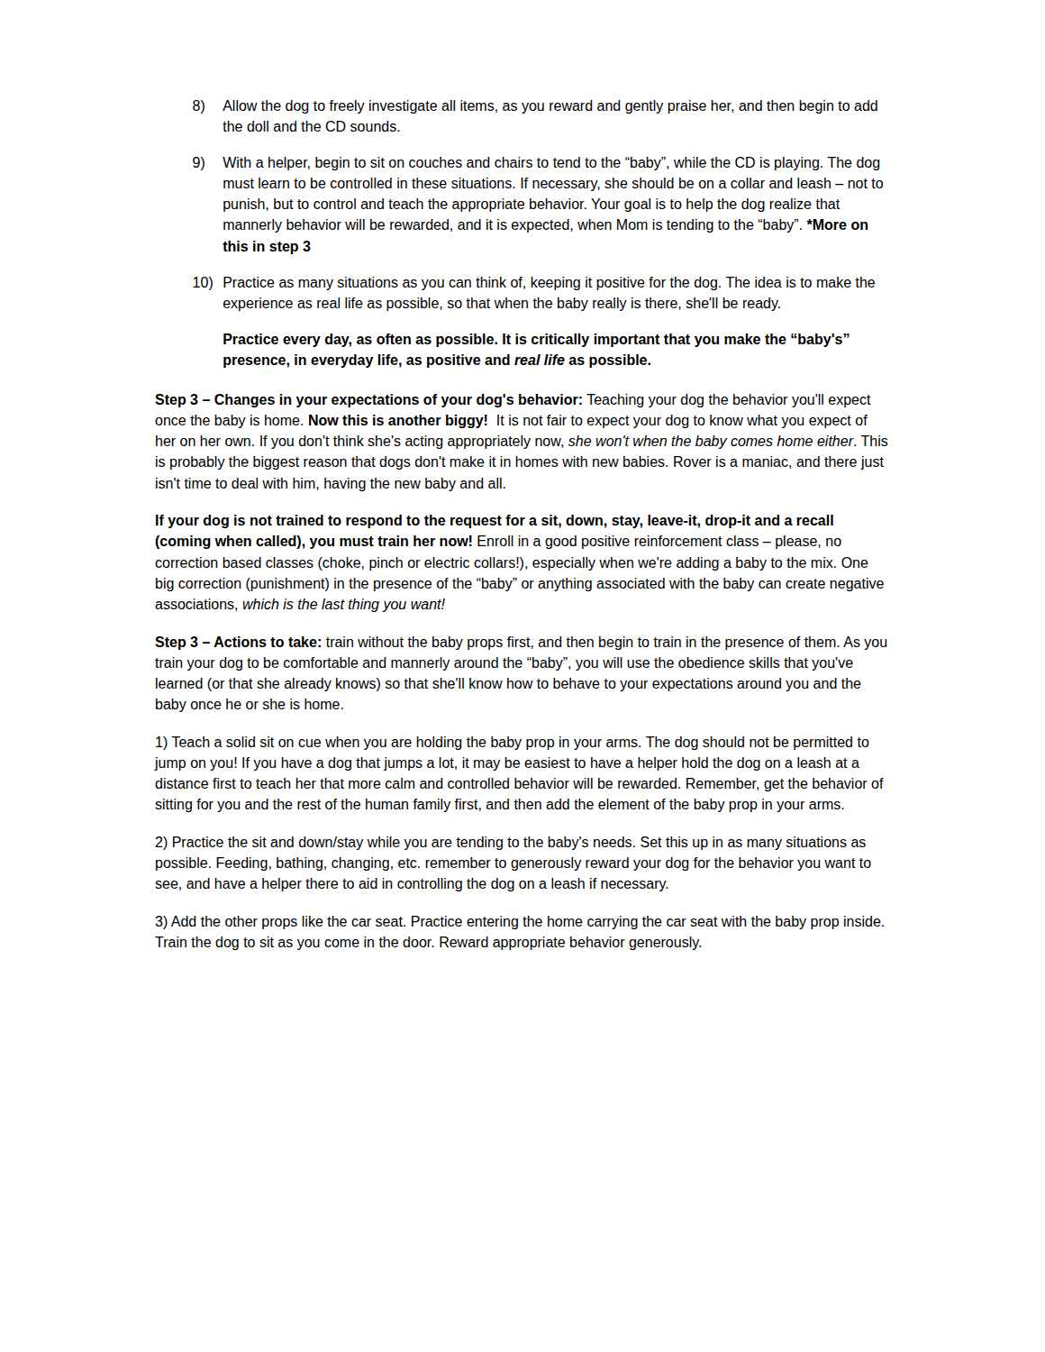8) Allow the dog to freely investigate all items, as you reward and gently praise her, and then begin to add the doll and the CD sounds.
9) With a helper, begin to sit on couches and chairs to tend to the “baby”, while the CD is playing. The dog must learn to be controlled in these situations. If necessary, she should be on a collar and leash – not to punish, but to control and teach the appropriate behavior. Your goal is to help the dog realize that mannerly behavior will be rewarded, and it is expected, when Mom is tending to the “baby”. *More on this in step 3
10) Practice as many situations as you can think of, keeping it positive for the dog. The idea is to make the experience as real life as possible, so that when the baby really is there, she'll be ready.
Practice every day, as often as possible. It is critically important that you make the “baby's” presence, in everyday life, as positive and real life as possible.
Step 3 – Changes in your expectations of your dog's behavior: Teaching your dog the behavior you'll expect once the baby is home. Now this is another biggy! It is not fair to expect your dog to know what you expect of her on her own. If you don't think she's acting appropriately now, she won't when the baby comes home either. This is probably the biggest reason that dogs don't make it in homes with new babies. Rover is a maniac, and there just isn't time to deal with him, having the new baby and all.
If your dog is not trained to respond to the request for a sit, down, stay, leave-it, drop-it and a recall (coming when called), you must train her now! Enroll in a good positive reinforcement class – please, no correction based classes (choke, pinch or electric collars!), especially when we're adding a baby to the mix. One big correction (punishment) in the presence of the “baby” or anything associated with the baby can create negative associations, which is the last thing you want!
Step 3 – Actions to take: train without the baby props first, and then begin to train in the presence of them. As you train your dog to be comfortable and mannerly around the “baby”, you will use the obedience skills that you've learned (or that she already knows) so that she'll know how to behave to your expectations around you and the baby once he or she is home.
1) Teach a solid sit on cue when you are holding the baby prop in your arms. The dog should not be permitted to jump on you! If you have a dog that jumps a lot, it may be easiest to have a helper hold the dog on a leash at a distance first to teach her that more calm and controlled behavior will be rewarded. Remember, get the behavior of sitting for you and the rest of the human family first, and then add the element of the baby prop in your arms.
2) Practice the sit and down/stay while you are tending to the baby's needs. Set this up in as many situations as possible. Feeding, bathing, changing, etc. remember to generously reward your dog for the behavior you want to see, and have a helper there to aid in controlling the dog on a leash if necessary.
3) Add the other props like the car seat. Practice entering the home carrying the car seat with the baby prop inside. Train the dog to sit as you come in the door. Reward appropriate behavior generously.